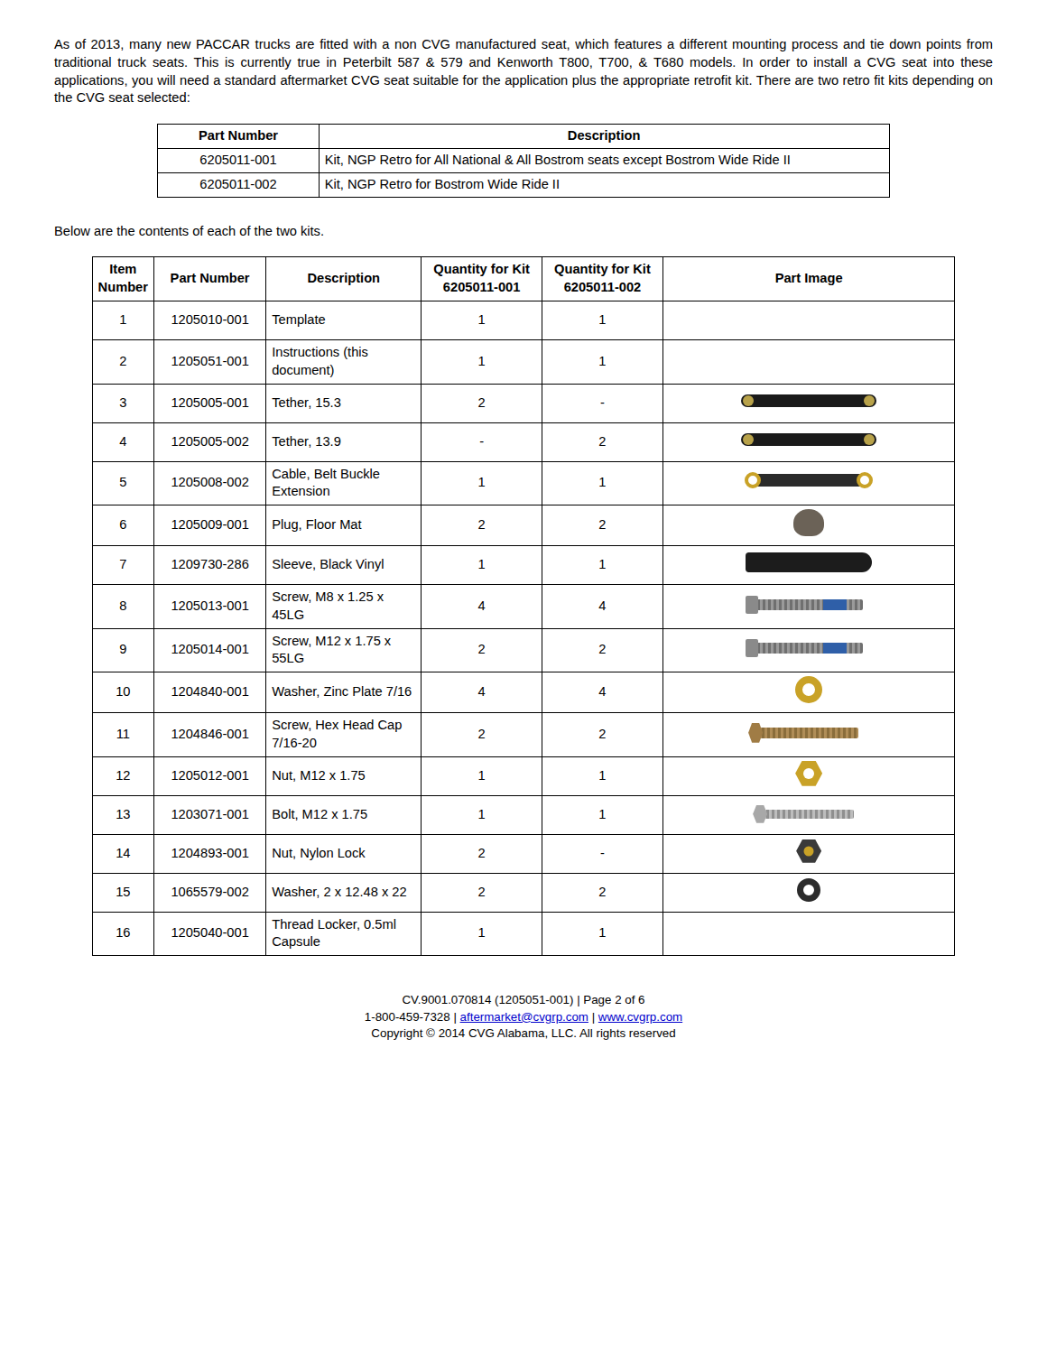As of 2013, many new PACCAR trucks are fitted with a non CVG manufactured seat, which features a different mounting process and tie down points from traditional truck seats. This is currently true in Peterbilt 587 & 579 and Kenworth T800, T700, & T680 models. In order to install a CVG seat into these applications, you will need a standard aftermarket CVG seat suitable for the application plus the appropriate retrofit kit. There are two retro fit kits depending on the CVG seat selected:
| Part Number | Description |
| --- | --- |
| 6205011-001 | Kit, NGP Retro for All National & All Bostrom seats except Bostrom Wide Ride II |
| 6205011-002 | Kit, NGP Retro for Bostrom Wide Ride II |
Below are the contents of each of the two kits.
| Item Number | Part Number | Description | Quantity for Kit 6205011-001 | Quantity for Kit 6205011-002 | Part Image |
| --- | --- | --- | --- | --- | --- |
| 1 | 1205010-001 | Template | 1 | 1 | |
| 2 | 1205051-001 | Instructions (this document) | 1 | 1 | |
| 3 | 1205005-001 | Tether, 15.3 | 2 | - | |
| 4 | 1205005-002 | Tether, 13.9 | - | 2 | |
| 5 | 1205008-002 | Cable, Belt Buckle Extension | 1 | 1 | |
| 6 | 1205009-001 | Plug, Floor Mat | 2 | 2 | |
| 7 | 1209730-286 | Sleeve, Black Vinyl | 1 | 1 | |
| 8 | 1205013-001 | Screw, M8 x 1.25 x 45LG | 4 | 4 | |
| 9 | 1205014-001 | Screw, M12 x 1.75 x 55LG | 2 | 2 | |
| 10 | 1204840-001 | Washer, Zinc Plate 7/16 | 4 | 4 | |
| 11 | 1204846-001 | Screw, Hex Head Cap 7/16-20 | 2 | 2 | |
| 12 | 1205012-001 | Nut, M12 x 1.75 | 1 | 1 | |
| 13 | 1203071-001 | Bolt, M12 x 1.75 | 1 | 1 | |
| 14 | 1204893-001 | Nut, Nylon Lock | 2 | - | |
| 15 | 1065579-002 | Washer, 2 x 12.48 x 22 | 2 | 2 | |
| 16 | 1205040-001 | Thread Locker, 0.5ml Capsule | 1 | 1 | |
CV.9001.070814 (1205051-001) | Page 2 of 6
1-800-459-7328 | aftermarket@cvgrp.com | www.cvgrp.com
Copyright © 2014 CVG Alabama, LLC. All rights reserved